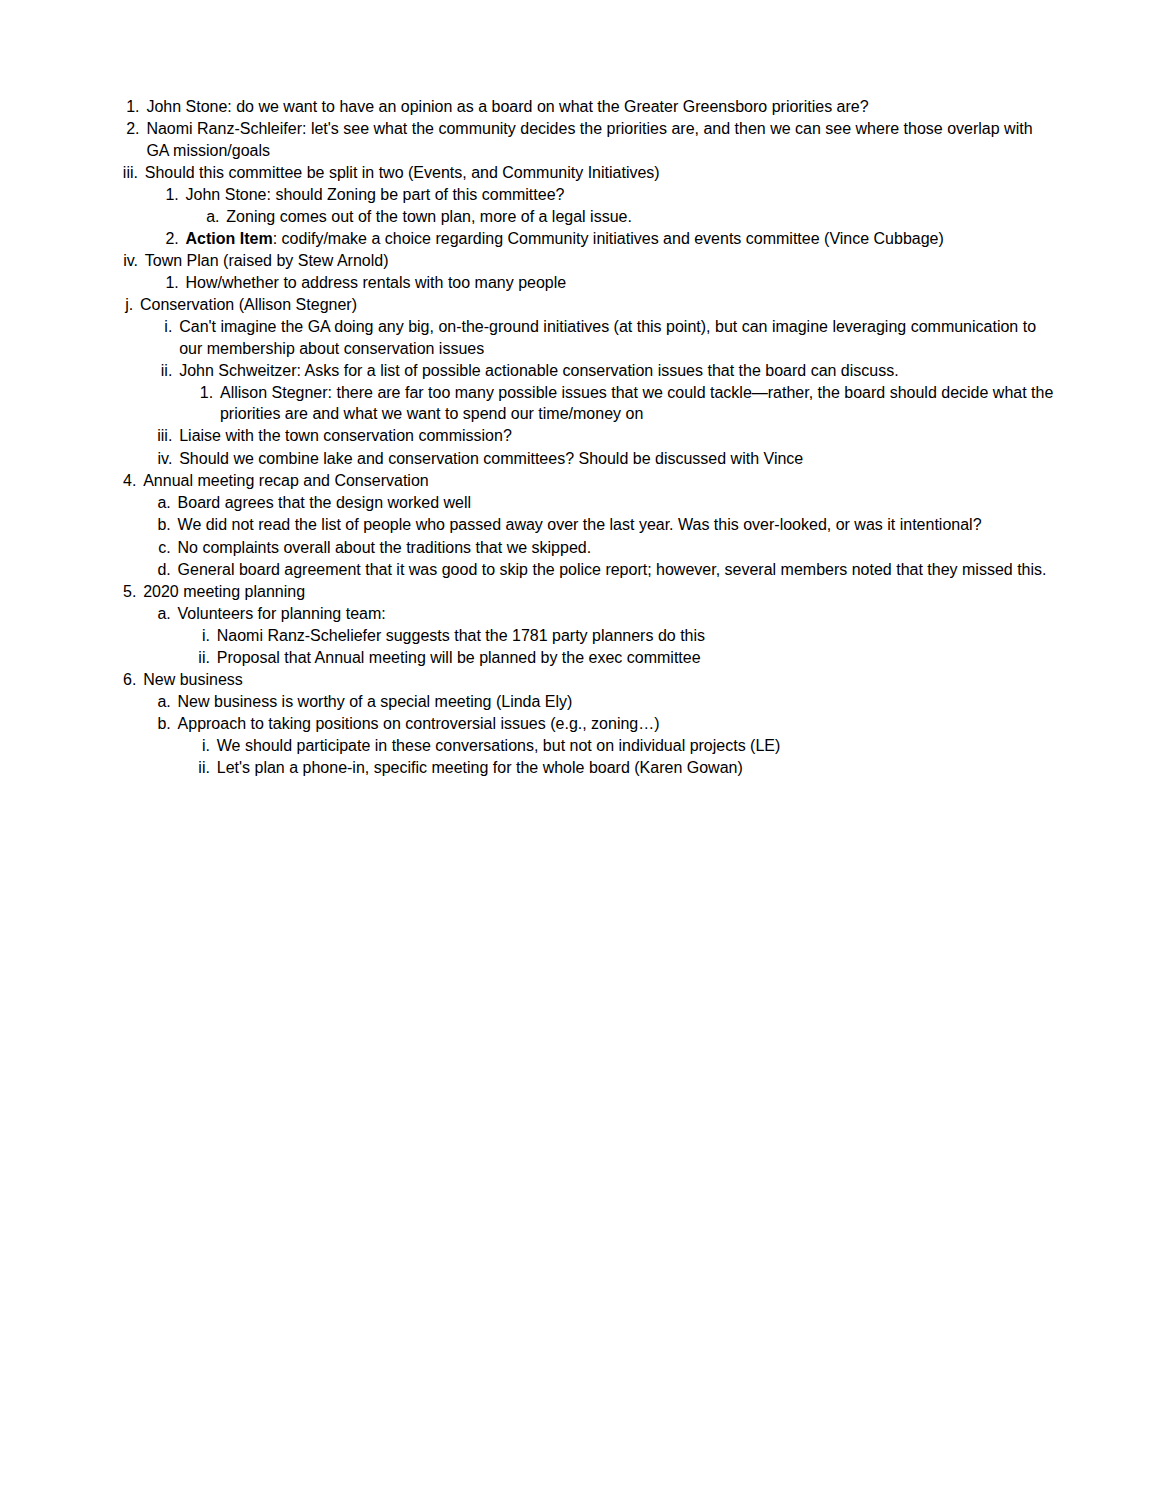John Stone: do we want to have an opinion as a board on what the Greater Greensboro priorities are?
Naomi Ranz-Schleifer: let's see what the community decides the priorities are, and then we can see where those overlap with GA mission/goals
Should this committee be split in two (Events, and Community Initiatives)
John Stone: should Zoning be part of this committee?
Zoning comes out of the town plan, more of a legal issue.
Action Item: codify/make a choice regarding Community initiatives and events committee (Vince Cubbage)
Town Plan (raised by Stew Arnold)
How/whether to address rentals with too many people
Conservation (Allison Stegner)
Can't imagine the GA doing any big, on-the-ground initiatives (at this point), but can imagine leveraging communication to our membership about conservation issues
John Schweitzer: Asks for a list of possible actionable conservation issues that the board can discuss.
Allison Stegner: there are far too many possible issues that we could tackle—rather, the board should decide what the priorities are and what we want to spend our time/money on
Liaise with the town conservation commission?
Should we combine lake and conservation committees? Should be discussed with Vince
Annual meeting recap and Conservation
Board agrees that the design worked well
We did not read the list of people who passed away over the last year. Was this over-looked, or was it intentional?
No complaints overall about the traditions that we skipped.
General board agreement that it was good to skip the police report; however, several members noted that they missed this.
2020 meeting planning
Volunteers for planning team:
Naomi Ranz-Scheliefer suggests that the 1781 party planners do this
Proposal that Annual meeting will be planned by the exec committee
New business
New business is worthy of a special meeting (Linda Ely)
Approach to taking positions on controversial issues (e.g., zoning…)
We should participate in these conversations, but not on individual projects (LE)
Let's plan a phone-in, specific meeting for the whole board (Karen Gowan)